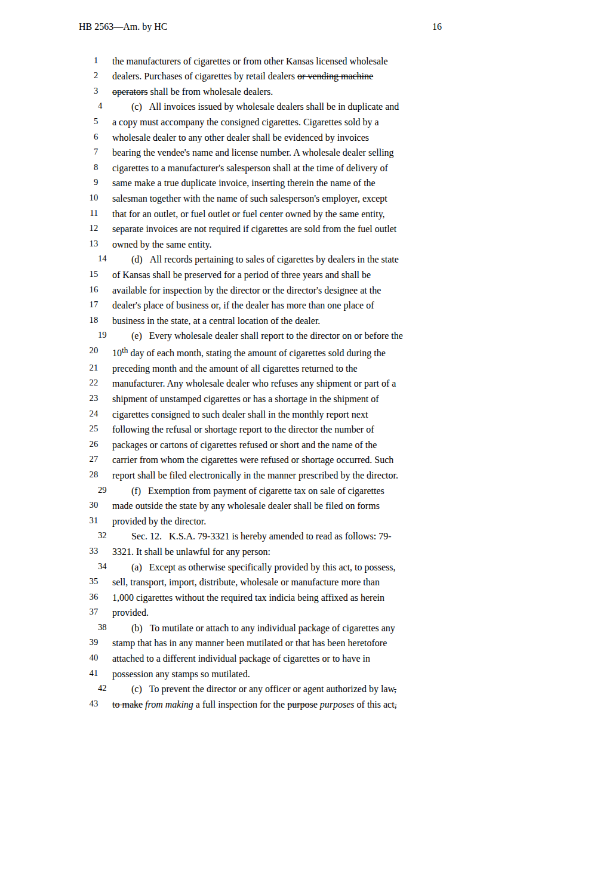HB 2563—Am. by HC 16
the manufacturers of cigarettes or from other Kansas licensed wholesale
dealers. Purchases of cigarettes by retail dealers or vending machine
operators shall be from wholesale dealers.
(c) All invoices issued by wholesale dealers shall be in duplicate and
a copy must accompany the consigned cigarettes. Cigarettes sold by a
wholesale dealer to any other dealer shall be evidenced by invoices
bearing the vendee's name and license number. A wholesale dealer selling
cigarettes to a manufacturer's salesperson shall at the time of delivery of
same make a true duplicate invoice, inserting therein the name of the
salesman together with the name of such salesperson's employer, except
that for an outlet, or fuel outlet or fuel center owned by the same entity,
separate invoices are not required if cigarettes are sold from the fuel outlet
owned by the same entity.
(d) All records pertaining to sales of cigarettes by dealers in the state
of Kansas shall be preserved for a period of three years and shall be
available for inspection by the director or the director's designee at the
dealer's place of business or, if the dealer has more than one place of
business in the state, at a central location of the dealer.
(e) Every wholesale dealer shall report to the director on or before the
10th day of each month, stating the amount of cigarettes sold during the
preceding month and the amount of all cigarettes returned to the
manufacturer. Any wholesale dealer who refuses any shipment or part of a
shipment of unstamped cigarettes or has a shortage in the shipment of
cigarettes consigned to such dealer shall in the monthly report next
following the refusal or shortage report to the director the number of
packages or cartons of cigarettes refused or short and the name of the
carrier from whom the cigarettes were refused or shortage occurred. Such
report shall be filed electronically in the manner prescribed by the director.
(f) Exemption from payment of cigarette tax on sale of cigarettes
made outside the state by any wholesale dealer shall be filed on forms
provided by the director.
Sec. 12. K.S.A. 79-3321 is hereby amended to read as follows: 79-
3321. It shall be unlawful for any person:
(a) Except as otherwise specifically provided by this act, to possess,
sell, transport, import, distribute, wholesale or manufacture more than
1,000 cigarettes without the required tax indicia being affixed as herein
provided.
(b) To mutilate or attach to any individual package of cigarettes any
stamp that has in any manner been mutilated or that has been heretofore
attached to a different individual package of cigarettes or to have in
possession any stamps so mutilated.
(c) To prevent the director or any officer or agent authorized by law,
to make from making a full inspection for the purpose purposes of this act,